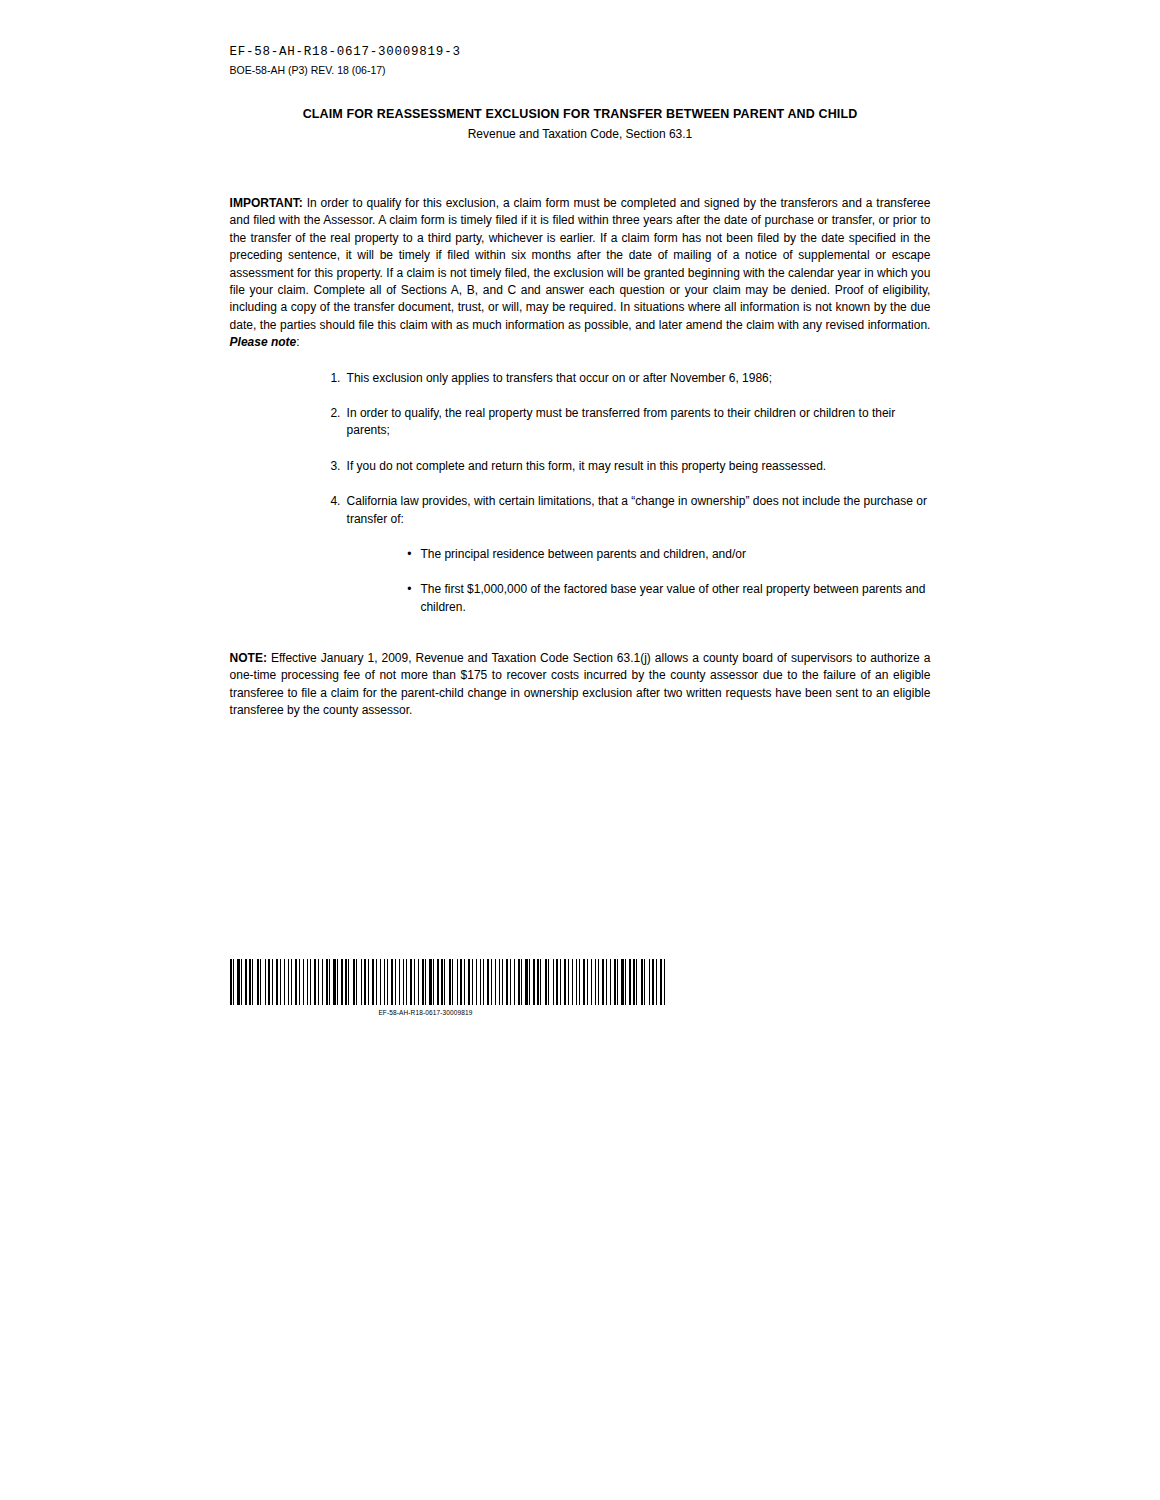EF-58-AH-R18-0617-30009819-3
BOE-58-AH (P3) REV. 18 (06-17)
CLAIM FOR REASSESSMENT EXCLUSION FOR TRANSFER BETWEEN PARENT AND CHILD
Revenue and Taxation Code, Section 63.1
IMPORTANT: In order to qualify for this exclusion, a claim form must be completed and signed by the transferors and a transferee and filed with the Assessor. A claim form is timely filed if it is filed within three years after the date of purchase or transfer, or prior to the transfer of the real property to a third party, whichever is earlier. If a claim form has not been filed by the date specified in the preceding sentence, it will be timely if filed within six months after the date of mailing of a notice of supplemental or escape assessment for this property. If a claim is not timely filed, the exclusion will be granted beginning with the calendar year in which you file your claim. Complete all of Sections A, B, and C and answer each question or your claim may be denied. Proof of eligibility, including a copy of the transfer document, trust, or will, may be required. In situations where all information is not known by the due date, the parties should file this claim with as much information as possible, and later amend the claim with any revised information. Please note:
1. This exclusion only applies to transfers that occur on or after November 6, 1986;
2. In order to qualify, the real property must be transferred from parents to their children or children to their parents;
3. If you do not complete and return this form, it may result in this property being reassessed.
4. California law provides, with certain limitations, that a “change in ownership” does not include the purchase or transfer of:
•The principal residence between parents and children, and/or
•The first $1,000,000 of the factored base year value of other real property between parents and children.
NOTE: Effective January 1, 2009, Revenue and Taxation Code Section 63.1(j) allows a county board of supervisors to authorize a one-time processing fee of not more than $175 to recover costs incurred by the county assessor due to the failure of an eligible transferee to file a claim for the parent-child change in ownership exclusion after two written requests have been sent to an eligible transferee by the county assessor.
EF-58-AH-R18-0617-30009819